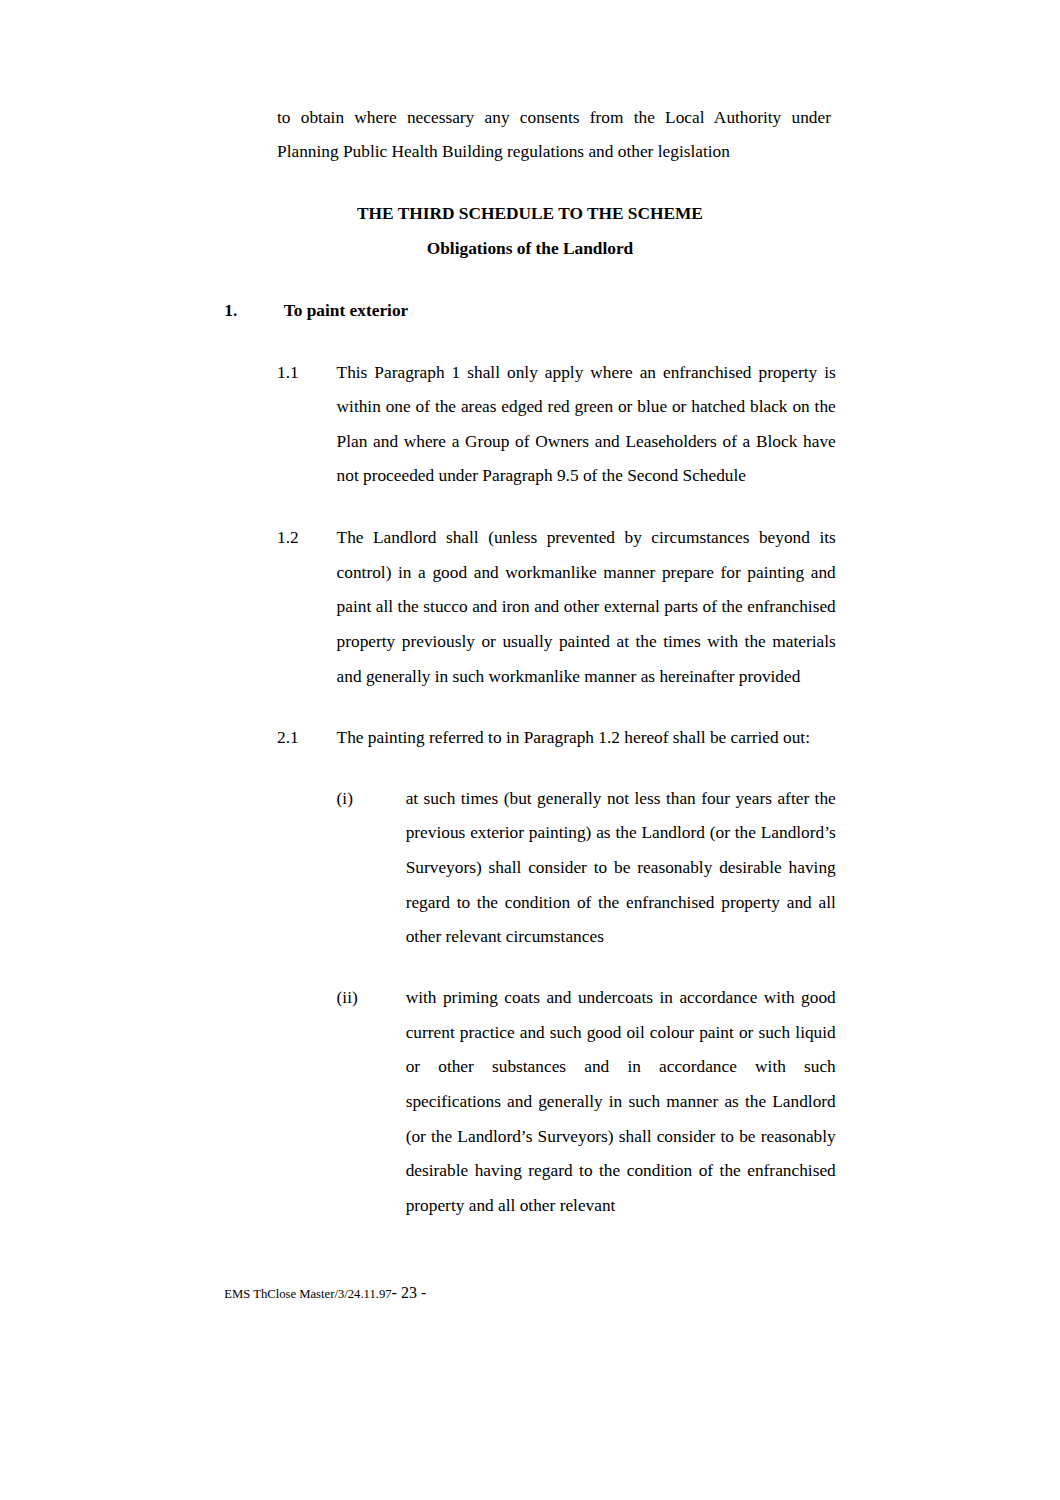to obtain where necessary any consents from the Local Authority under Planning Public Health Building regulations and other legislation
THE THIRD SCHEDULE TO THE SCHEME
Obligations of the Landlord
1.
To paint exterior
1.1
This Paragraph 1 shall only apply where an enfranchised property is within one of the areas edged red green or blue or hatched black on the Plan and where a Group of Owners and Leaseholders of a Block have not proceeded under Paragraph 9.5 of the Second Schedule
1.2
The Landlord shall (unless prevented by circumstances beyond its control) in a good and workmanlike manner prepare for painting and paint all the stucco and iron and other external parts of the enfranchised property previously or usually painted at the times with the materials and generally in such workmanlike manner as hereinafter provided
2.1
The painting referred to in Paragraph 1.2 hereof shall be carried out:
(i)
at such times (but generally not less than four years after the previous exterior painting) as the Landlord (or the Landlord’s Surveyors) shall consider to be reasonably desirable having regard to the condition of the enfranchised property and all other relevant circumstances
(ii)
with priming coats and undercoats in accordance with good current practice and such good oil colour paint or such liquid or other substances and in accordance with such specifications and generally in such manner as the Landlord (or the Landlord’s Surveyors) shall consider to be reasonably desirable having regard to the condition of the enfranchised property and all other relevant
EMS ThClose Master/3/24.11.97
- 23 -